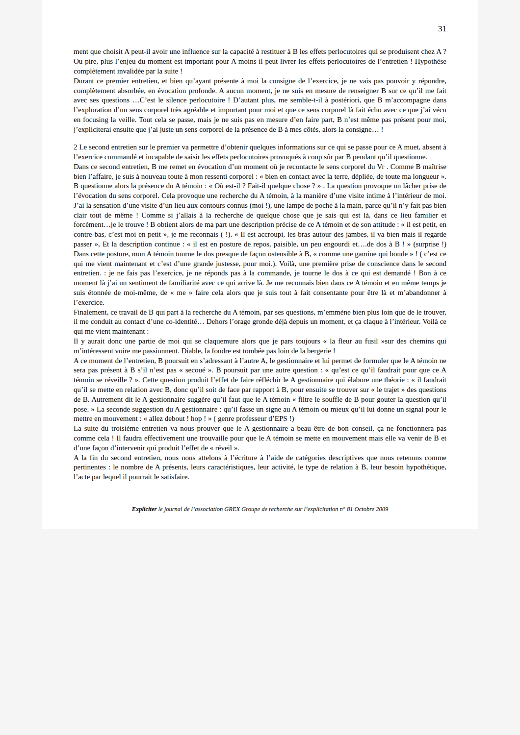31
ment que choisit A peut-il avoir une influence sur la capacité à restituer à B les effets perlocutoires qui se produisent chez A ? Ou pire, plus l’enjeu du moment est important pour A moins il peut livrer les effets perlocutoires de l’entretien ! Hypothèse complètement invalidée par la suite !
Durant ce premier entretien, et bien qu’ayant présente à moi la consigne de l’exercice, je ne vais pas pouvoir y répondre, complètement absorbée, en évocation profonde. A aucun moment, je ne suis en mesure de renseigner B sur ce qu’il me fait avec ses questions …C’est le silence perlocutoire ! D’autant plus, me semble-t-il à postériori, que B m’accompagne dans l’exploration d’un sens corporel très agréable et important pour moi et que ce sens corporel là fait écho avec ce que j’ai vécu en focusing la veille. Tout cela se passe, mais je ne suis pas en mesure d’en faire part, B n’est même pas présent pour moi, j’expliciterai ensuite que j’ai juste un sens corporel de la présence de B à mes côtés, alors la consigne… !
2 Le second entretien sur le premier va permettre d’obtenir quelques informations sur ce qui se passe pour ce A muet, absent à l’exercice commandé et incapable de saisir les effets perlocutoires provoqués à coup sûr par B pendant qu’il questionne.
Dans ce second entretien, B me remet en évocation d’un moment où je recontacte le sens corporel du Vr . Comme B maîtrise bien l’affaire, je suis à nouveau toute à mon ressenti corporel : « bien en contact avec la terre, dépliée, de toute ma longueur ». B questionne alors la présence du A témoin : « Où est-il ? Fait-il quelque chose ? » . La question provoque un lâcher prise de l’évocation du sens corporel. Cela provoque une recherche du A témoin, à la manière d’une visite intime à l’intérieur de moi. J’ai la sensation d’une visite d’un lieu aux contours connus (moi !), une lampe de poche à la main, parce qu’il n’y fait pas bien clair tout de même ! Comme si j’allais à la recherche de quelque chose que je sais qui est là, dans ce lieu familier et forcément…je le trouve ! B obtient alors de ma part une description précise de ce A témoin et de son attitude : « il est petit, en contre-bas, c’est moi en petit », je me reconnais ( !). « Il est accroupi, les bras autour des jambes, il va bien mais il regarde passer », Et la description continue : « il est en posture de repos, paisible, un peu engourdi et….de dos à B ! » (surprise !) Dans cette posture, mon A témoin tourne le dos presque de façon ostensible à B, « comme une gamine qui boude » ! ( c’est ce qui me vient maintenant et c’est d’une grande justesse, pour moi.). Voilà, une première prise de conscience dans le second entretien. : je ne fais pas l’exercice, je ne réponds pas à la commande, je tourne le dos à ce qui est demandé ! Bon à ce moment là j’ai un sentiment de familiarité avec ce qui arrive là. Je me reconnais bien dans ce A témoin et en même temps je suis étonnée de moi-même, de « me » faire cela alors que je suis tout à fait consentante pour être là et m’abandonner à l’exercice.
Finalement, ce travail de B qui part à la recherche du A témoin, par ses questions, m’emmène bien plus loin que de le trouver, il me conduit au contact d’une co-identité… Dehors l’orage gronde déjà depuis un moment, et ça claque à l’intérieur. Voilà ce qui me vient maintenant :
Il y aurait donc une partie de moi qui se claquemure alors que je pars toujours « la fleur au fusil »sur des chemins qui m’intéressent voire me passionnent. Diable, la foudre est tombée pas loin de la bergerie !
A ce moment de l’entretien, B poursuit en s’adressant à l’autre A, le gestionnaire et lui permet de formuler que le A témoin ne sera pas présent à B s’il n’est pas « secoué ». B poursuit par une autre question : « qu’est ce qu’il faudrait pour que ce A témoin se réveille ? ». Cette question produit l’effet de faire réfléchir le A gestionnaire qui élabore une théorie : « il faudrait qu’il se mette en relation avec B, donc qu’il soit de face par rapport à B, pour ensuite se trouver sur « le trajet » des questions de B. Autrement dit le A gestionnaire suggère qu’il faut que le A témoin « filtre le souffle de B pour gouter la question qu’il pose. » La seconde suggestion du A gestionnaire : qu’il fasse un signe au A témoin ou mieux qu’il lui donne un signal pour le mettre en mouvement : « allez debout ! hop ! » ( genre professeur d’EPS !)
La suite du troisième entretien va nous prouver que le A gestionnaire a beau être de bon conseil, ça ne fonctionnera pas comme cela ! Il faudra effectivement une trouvaille pour que le A témoin se mette en mouvement mais elle va venir de B et d’une façon d’intervenir qui produit l’effet de « réveil ».
A la fin du second entretien, nous nous attelons à l’écriture à l’aide de catégories descriptives que nous retenons comme pertinentes : le nombre de A présents, leurs caractéristiques, leur activité, le type de relation à B, leur besoin hypothétique, l’acte par lequel il pourrait le satisfaire.
Expliciter le journal de l’association GREX Groupe de recherche sur l’explicitation n° 81 Octobre 2009